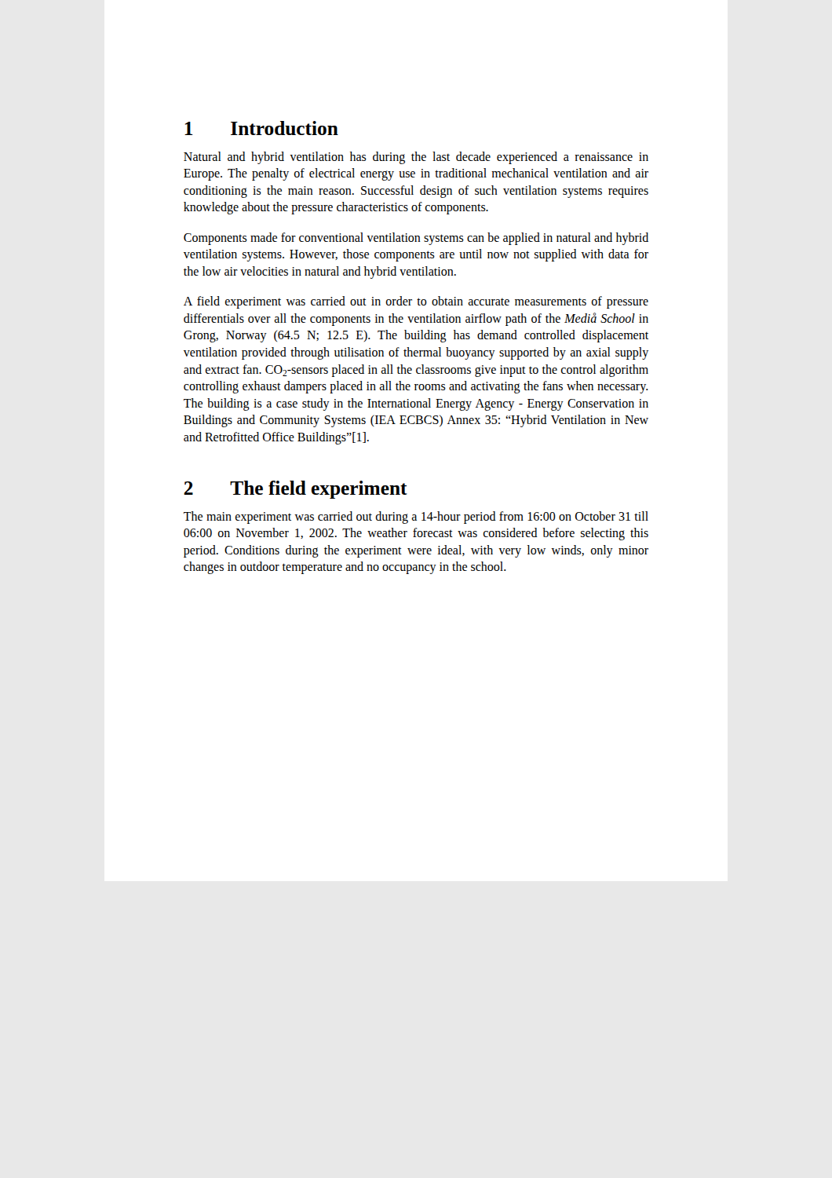1 Introduction
Natural and hybrid ventilation has during the last decade experienced a renaissance in Europe. The penalty of electrical energy use in traditional mechanical ventilation and air conditioning is the main reason. Successful design of such ventilation systems requires knowledge about the pressure characteristics of components.
Components made for conventional ventilation systems can be applied in natural and hybrid ventilation systems. However, those components are until now not supplied with data for the low air velocities in natural and hybrid ventilation.
A field experiment was carried out in order to obtain accurate measurements of pressure differentials over all the components in the ventilation airflow path of the Mediå School in Grong, Norway (64.5 N; 12.5 E). The building has demand controlled displacement ventilation provided through utilisation of thermal buoyancy supported by an axial supply and extract fan. CO2-sensors placed in all the classrooms give input to the control algorithm controlling exhaust dampers placed in all the rooms and activating the fans when necessary. The building is a case study in the International Energy Agency - Energy Conservation in Buildings and Community Systems (IEA ECBCS) Annex 35: “Hybrid Ventilation in New and Retrofitted Office Buildings”[1].
2 The field experiment
The main experiment was carried out during a 14-hour period from 16:00 on October 31 till 06:00 on November 1, 2002. The weather forecast was considered before selecting this period. Conditions during the experiment were ideal, with very low winds, only minor changes in outdoor temperature and no occupancy in the school.